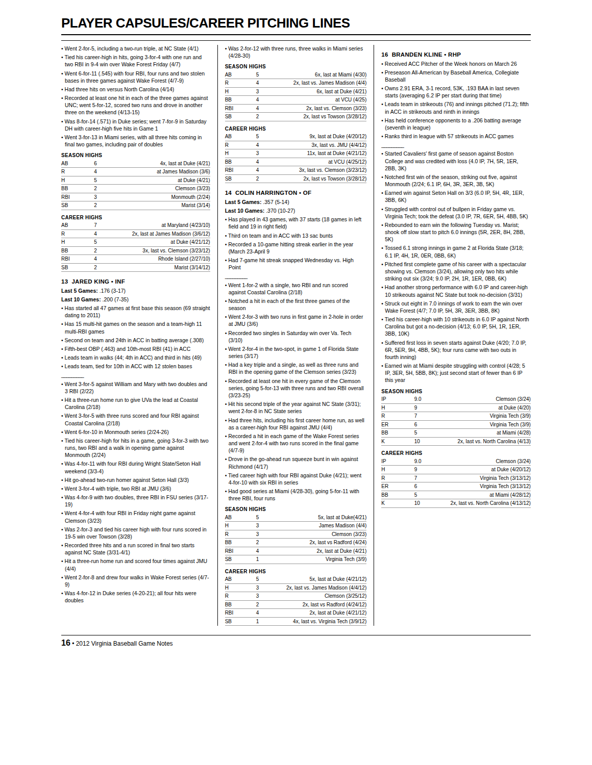PLAYER CAPSULES/CAREER PITCHING LINES
• Went 2-for-5, including a two-run triple, at NC State (4/1)
• Tied his career-high in hits, going 3-for-4 with one run and two RBI in 9-4 win over Wake Forest Friday (4/7)
• Went 6-for-11 (.545) with four RBI, four runs and two stolen bases in three games against Wake Forest (4/7-9)
• Had three hits on versus North Carolina (4/14)
• Recorded at least one hit in each of the three games against UNC; went 5-for-12, scored two runs and drove in another three on the weekend (4/13-15)
• Was 8-for-14 (.571) in Duke series; went 7-for-9 in Saturday DH with career-high five hits in Game 1
• Went 3-for-13 in Miami series, with all three hits coming in final two games, including pair of doubles
SEASON HIGHS
| AB | 6 | 4x, last at Duke (4/21) |
| R | 4 | at James Madison (3/6) |
| H | 5 | at Duke (4/21) |
| BB | 2 | Clemson (3/23) |
| RBI | 3 | Monmouth (2/24) |
| SB | 2 | Marist (3/14) |
CAREER HIGHS
| AB | 7 | at Maryland (4/23/10) |
| R | 4 | 2x, last at James Madison (3/6/12) |
| H | 5 | at Duke (4/21/12) |
| BB | 2 | 3x, last vs. Clemson (3/23/12) |
| RBI | 4 | Rhode Island (2/27/10) |
| SB | 2 | Marist (3/14/12) |
13 JARED KING • INF
Last 5 Games: .176 (3-17)
Last 10 Games: .200 (7-35)
• Has started all 47 games at first base this season (69 straight dating to 2011)
• Has 15 multi-hit games on the season and a team-high 11 multi-RBI games
• Second on team and 24th in ACC in batting average (.308)
• Fifth-best OBP (.463) and 10th-most RBI (41) in ACC
• Leads team in walks (44; 4th in ACC) and third in hits (49)
• Leads team, tied for 10th in ACC with 12 stolen bases
_________
• Went 3-for-5 against William and Mary with two doubles and 3 RBI (2/22)
• Hit a three-run home run to give UVa the lead at Coastal Carolina (2/18)
• Went 3-for-5 with three runs scored and four RBI against Coastal Carolina (2/18)
• Went 6-for-10 in Monmouth series (2/24-26)
• Tied his career-high for hits in a game, going 3-for-3 with two runs, two RBI and a walk in opening game against Monmouth (2/24)
• Was 4-for-11 with four RBI during Wright State/Seton Hall weekend (3/3-4)
• Hit go-ahead two-run homer against Seton Hall (3/3)
• Went 3-for-4 with triple, two RBI at JMU (3/6)
• Was 4-for-9 with two doubles, three RBI in FSU series (3/17-19)
• Went 4-for-4 with four RBI in Friday night game against Clemson (3/23)
• Was 2-for-3 and tied his career high with four runs scored in 19-5 win over Towson (3/28)
• Recorded three hits and a run scored in final two starts against NC State (3/31-4/1)
• Hit a three-run home run and scored four times against JMU (4/4)
• Went 2-for-8 and drew four walks in Wake Forest series (4/7-9)
• Was 4-for-12 in Duke series (4-20-21); all four hits were doubles
• Was 2-for-12 with three runs, three walks in Miami series (4/28-30)
SEASON HIGHS
| AB | 5 | 6x, last at Miami (4/30) |
| R | 4 | 2x, last vs. James Madison (4/4) |
| H | 3 | 6x, last at Duke (4/21) |
| BB | 4 | at VCU (4/25) |
| RBI | 4 | 2x, last vs. Clemson (3/23) |
| SB | 2 | 2x, last vs Towson (3/28/12) |
CAREER HIGHS
| AB | 5 | 9x, last at Duke (4/20/12) |
| R | 4 | 3x, last vs. JMU (4/4/12) |
| H | 3 | 11x, last at Duke (4/21/12) |
| BB | 4 | at VCU (4/25/12) |
| RBI | 4 | 3x, last vs. Clemson (3/23/12) |
| SB | 2 | 2x, last vs Towson (3/28/12) |
14 COLIN HARRINGTON • OF
Last 5 Games: .357 (5-14)
Last 10 Games: .370 (10-27)
• Has played in 43 games, with 37 starts (18 games in left field and 19 in right field)
• Third on team and in ACC with 13 sac bunts
• Recorded a 10-game hitting streak earlier in the year (March 23-April 9
• Had 7-game hit streak snapped Wednesday vs. High Point
_________
• Went 1-for-2 with a single, two RBI and run scored against Coastal Carolina (2/18)
• Notched a hit in each of the first three games of the season
• Went 2-for-3 with two runs in first game in 2-hole in order at JMU (3/6)
• Recorded two singles in Saturday win over Va. Tech (3/10)
• Went 2-for-4 in the two-spot, in game 1 of Florida State series (3/17)
• Had a key triple and a single, as well as three runs and RBI in the opening game of the Clemson series (3/23)
• Recorded at least one hit in every game of the Clemson series, going 5-for-13 with three runs and two RBI overall (3/23-25)
• Hit his second triple of the year against NC State (3/31); went 2-for-8 in NC State series
• Had three hits, including his first career home run, as well as a career-high four RBI against JMU (4/4)
• Recorded a hit in each game of the Wake Forest series and went 2-for-4 with two runs scored in the final game (4/7-9)
• Drove in the go-ahead run squeeze bunt in win against Richmond (4/17)
• Tied career high with four RBI against Duke (4/21); went 4-for-10 with six RBI in series
• Had good series at Miami (4/28-30), going 5-for-11 with three RBI, four runs
SEASON HIGHS
| AB | 5 | 5x, last at Duke(4/21) |
| H | 3 | James Madison (4/4) |
| R | 3 | Clemson (3/23) |
| BB | 2 | 2x, last vs Radford (4/24) |
| RBI | 4 | 2x, last at Duke (4/21) |
| SB | 1 | Virginia Tech (3/9) |
CAREER HIGHS
| AB | 5 | 5x, last at Duke (4/21/12) |
| H | 3 | 2x, last vs. James Madison (4/4/12) |
| R | 3 | Clemson (3/25/12) |
| BB | 2 | 2x, last vs Radford (4/24/12) |
| RBI | 4 | 2x, last at Duke (4/21/12) |
| SB | 1 | 4x, last vs. Virginia Tech (3/9/12) |
16 BRANDEN KLINE • RHP
• Received ACC Pitcher of the Week honors on March 26
• Preseason All-American by Baseball America, Collegiate Baseball
• Owns 2.91 ERA, 3-1 record, 53K, .193 BAA in last seven starts (averaging 6.2 IP per start during that time)
• Leads team in strikeouts (76) and innings pitched (71.2); fifth in ACC in strikeouts and ninth in innings
• Has held conference opponents to a .206 batting average (seventh in league)
• Ranks third in league with 57 strikeouts in ACC games
_________
• Started Cavaliers' first game of season against Boston College and was credited with loss (4.0 IP, 7H, 5R, 1ER, 2BB, 3K)
• Notched first win of the season, striking out five, against Monmouth (2/24; 6.1 IP, 6H, 3R, 3ER, 3B, 5K)
• Earned win against Seton Hall on 3/3 (6.0 IP, 5H, 4R, 1ER, 3BB, 6K)
• Struggled with control out of bullpen in Friday game vs. Virginia Tech; took the defeat (3.0 IP, 7R, 6ER, 5H, 4BB, 5K)
• Rebounded to earn win the following Tuesday vs. Marist; shook off slow start to pitch 6.0 innings (5R, 2ER, 8H, 2BB, 5K)
• Tossed 6.1 strong innings in game 2 at Florida State (3/18; 6.1 IP, 4H, 1R, 0ER, 0BB, 6K)
• Pitched first complete game of his career with a spectacular showing vs. Clemson (3/24), allowing only two hits while striking out six (3/24; 9.0 IP, 2H, 1R, 1ER, 0BB, 6K)
• Had another strong performance with 6.0 IP and career-high 10 strikeouts against NC State but took no-decision (3/31)
• Struck out eight in 7.0 innings of work to earn the win over Wake Forest (4/7; 7.0 IP, 5H, 3R, 3ER, 3BB, 8K)
• Tied his career-high with 10 strikeouts in 6.0 IP against North Carolina but got a no-decision (4/13; 6.0 IP, 5H, 1R, 1ER, 3BB, 10K)
• Suffered first loss in seven starts against Duke (4/20; 7.0 IP, 6R, 5ER, 9H, 4BB, 5K); four runs came with two outs in fourth inning)
• Earned win at Miami despite struggling with control (4/28; 5 IP, 3ER, 5H, 5BB, 8K); just second start of fewer than 6 IP this year
SEASON HIGHS
| IP | 9.0 | Clemson (3/24) |
| H | 9 | at Duke (4/20) |
| R | 7 | Virginia Tech (3/9) |
| ER | 6 | Virginia Tech (3/9) |
| BB | 5 | at Miami (4/28) |
| K | 10 | 2x, last vs. North Carolina (4/13) |
CAREER HIGHS
| IP | 9.0 | Clemson (3/24) |
| H | 9 | at Duke (4/20/12) |
| R | 7 | Virginia Tech (3/13/12) |
| ER | 6 | Virginia Tech (3/13/12) |
| BB | 5 | at Miami (4/28/12) |
| K | 10 | 2x, last vs. North Carolina (4/13/12) |
16 • 2012 Virginia Baseball Game Notes